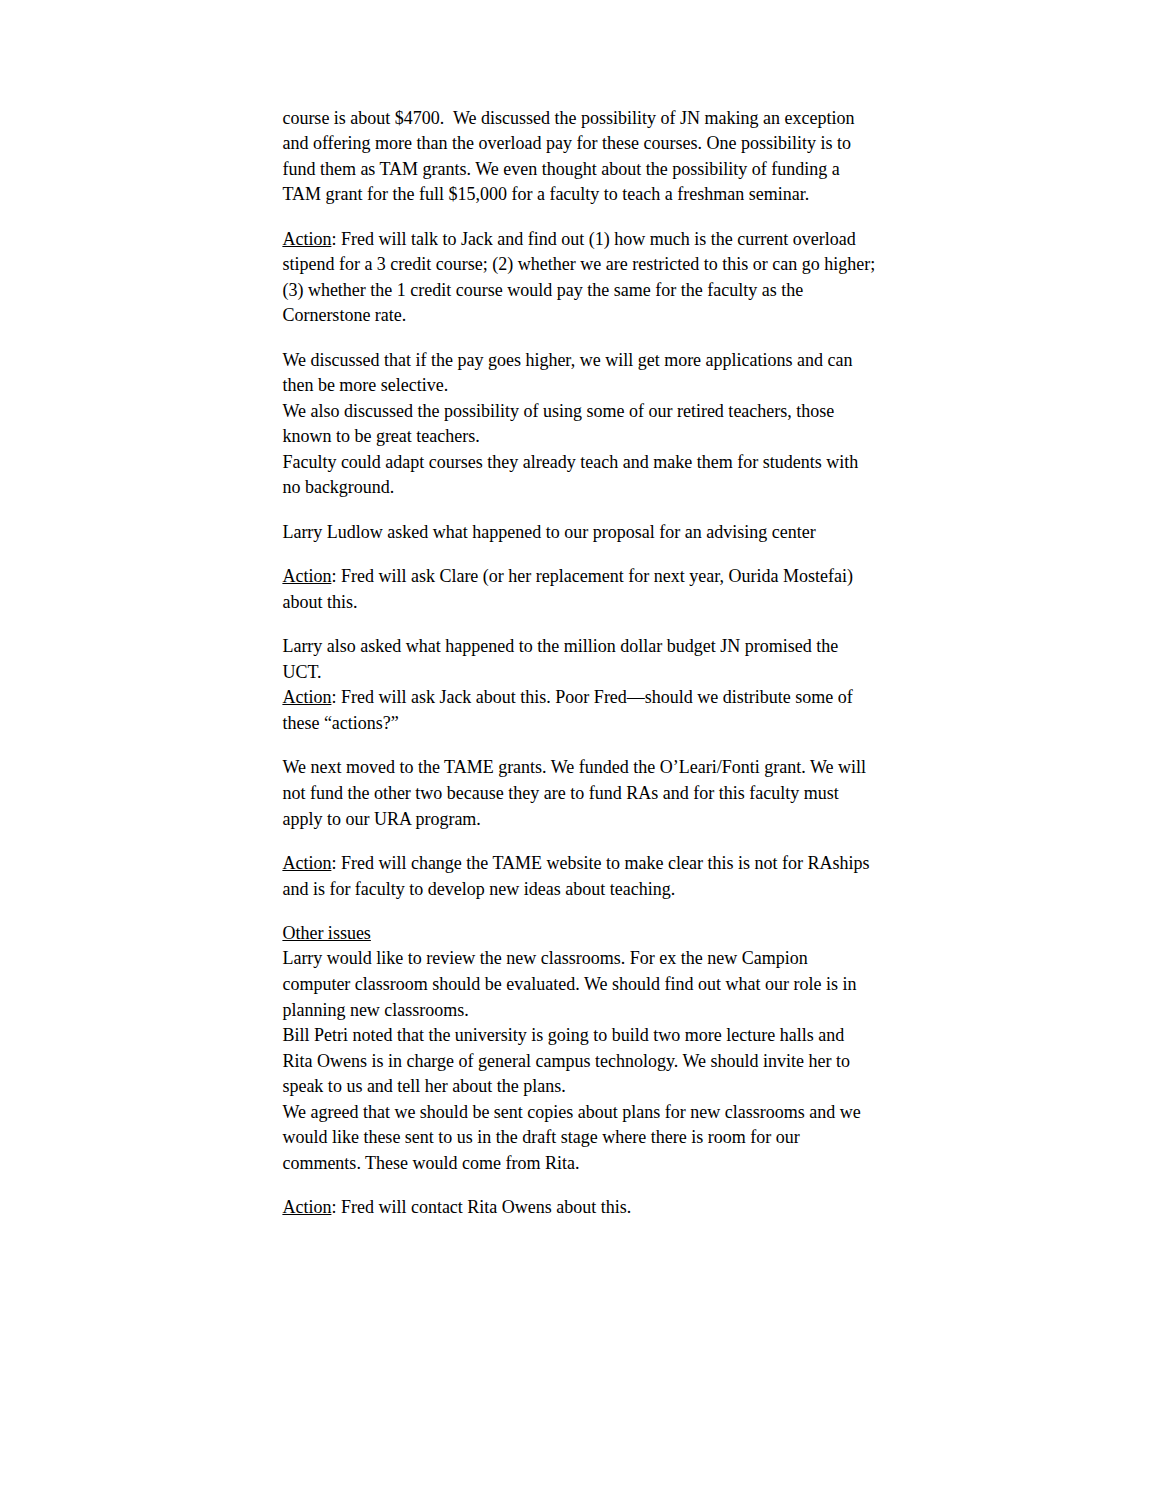course is about $4700. We discussed the possibility of JN making an exception and offering more than the overload pay for these courses. One possibility is to fund them as TAM grants. We even thought about the possibility of funding a TAM grant for the full $15,000 for a faculty to teach a freshman seminar.
Action: Fred will talk to Jack and find out (1) how much is the current overload stipend for a 3 credit course; (2) whether we are restricted to this or can go higher; (3) whether the 1 credit course would pay the same for the faculty as the Cornerstone rate.
We discussed that if the pay goes higher, we will get more applications and can then be more selective.
We also discussed the possibility of using some of our retired teachers, those known to be great teachers.
Faculty could adapt courses they already teach and make them for students with no background.
Larry Ludlow asked what happened to our proposal for an advising center
Action: Fred will ask Clare (or her replacement for next year, Ourida Mostefai) about this.
Larry also asked what happened to the million dollar budget JN promised the UCT.
Action: Fred will ask Jack about this. Poor Fred—should we distribute some of these “actions?”
We next moved to the TAME grants. We funded the O’Leari/Fonti grant. We will not fund the other two because they are to fund RAs and for this faculty must apply to our URA program.
Action: Fred will change the TAME website to make clear this is not for RAships and is for faculty to develop new ideas about teaching.
Other issues
Larry would like to review the new classrooms. For ex the new Campion computer classroom should be evaluated. We should find out what our role is in planning new classrooms.
Bill Petri noted that the university is going to build two more lecture halls and Rita Owens is in charge of general campus technology. We should invite her to speak to us and tell her about the plans.
We agreed that we should be sent copies about plans for new classrooms and we would like these sent to us in the draft stage where there is room for our comments. These would come from Rita.
Action: Fred will contact Rita Owens about this.